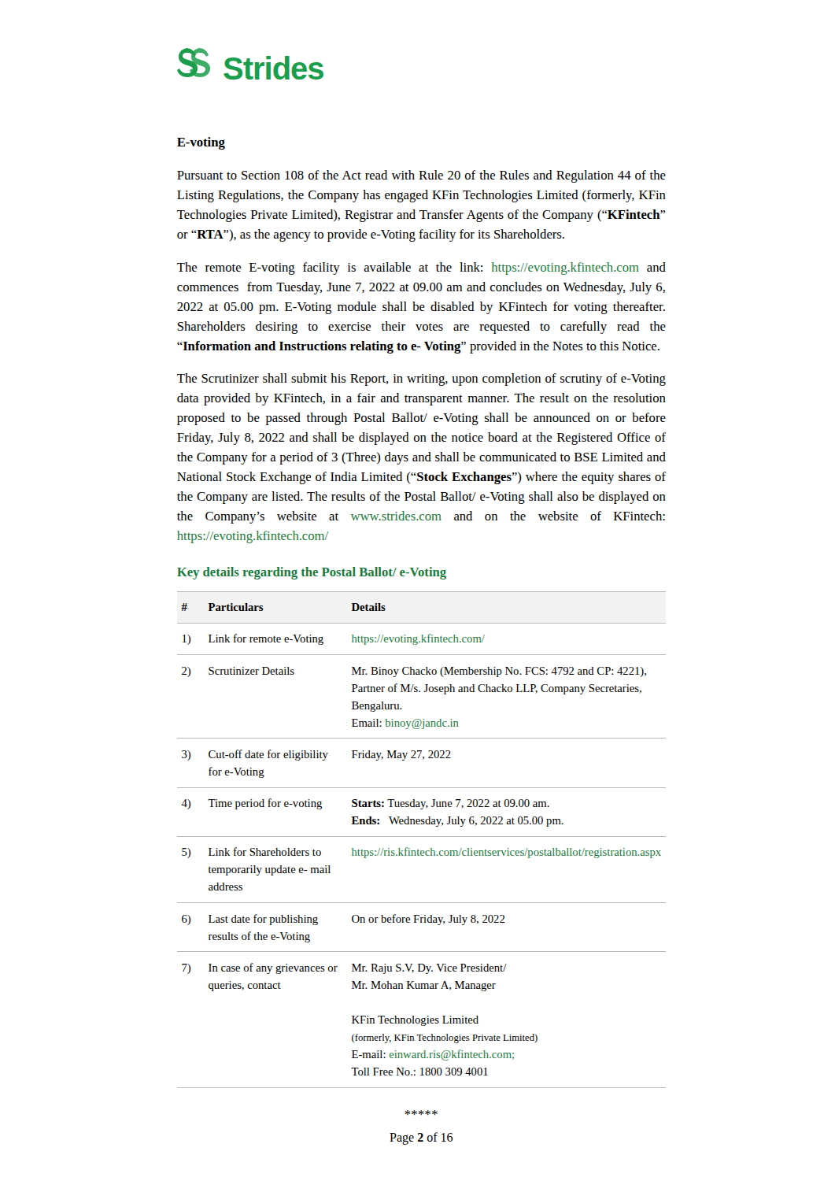Strides
E-voting
Pursuant to Section 108 of the Act read with Rule 20 of the Rules and Regulation 44 of the Listing Regulations, the Company has engaged KFin Technologies Limited (formerly, KFin Technologies Private Limited), Registrar and Transfer Agents of the Company (“KFintech” or “RTA”), as the agency to provide e-Voting facility for its Shareholders.
The remote E-voting facility is available at the link: https://evoting.kfintech.com and commences from Tuesday, June 7, 2022 at 09.00 am and concludes on Wednesday, July 6, 2022 at 05.00 pm. E-Voting module shall be disabled by KFintech for voting thereafter. Shareholders desiring to exercise their votes are requested to carefully read the “Information and Instructions relating to e- Voting” provided in the Notes to this Notice.
The Scrutinizer shall submit his Report, in writing, upon completion of scrutiny of e-Voting data provided by KFintech, in a fair and transparent manner. The result on the resolution proposed to be passed through Postal Ballot/ e-Voting shall be announced on or before Friday, July 8, 2022 and shall be displayed on the notice board at the Registered Office of the Company for a period of 3 (Three) days and shall be communicated to BSE Limited and National Stock Exchange of India Limited (“Stock Exchanges”) where the equity shares of the Company are listed. The results of the Postal Ballot/ e-Voting shall also be displayed on the Company’s website at www.strides.com and on the website of KFintech: https://evoting.kfintech.com/
Key details regarding the Postal Ballot/ e-Voting
| # | Particulars | Details |
| --- | --- | --- |
| 1) | Link for remote e-Voting | https://evoting.kfintech.com/ |
| 2) | Scrutinizer Details | Mr. Binoy Chacko (Membership No. FCS: 4792 and CP: 4221), Partner of M/s. Joseph and Chacko LLP, Company Secretaries, Bengaluru. Email: binoy@jandc.in |
| 3) | Cut-off date for eligibility for e-Voting | Friday, May 27, 2022 |
| 4) | Time period for e-voting | Starts: Tuesday, June 7, 2022 at 09.00 am. Ends: Wednesday, July 6, 2022 at 05.00 pm. |
| 5) | Link for Shareholders to temporarily update e- mail address | https://ris.kfintech.com/clientservices/postalballot/registration.aspx |
| 6) | Last date for publishing results of the e-Voting | On or before Friday, July 8, 2022 |
| 7) | In case of any grievances or queries, contact | Mr. Raju S.V, Dy. Vice President/ Mr. Mohan Kumar A, Manager KFin Technologies Limited (formerly, KFin Technologies Private Limited) E-mail: einward.ris@kfintech.com; Toll Free No.: 1800 309 4001 |
*****
Page 2 of 16